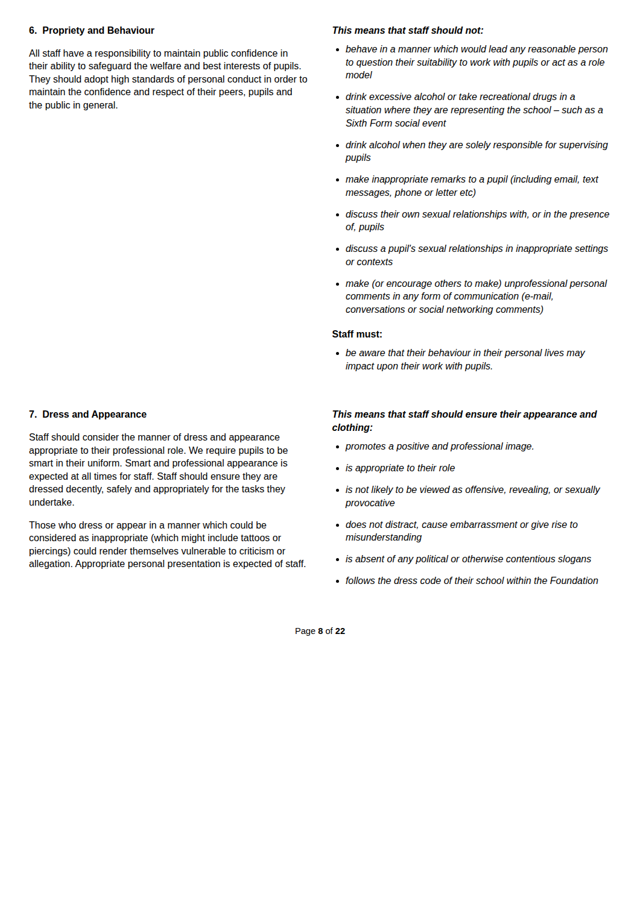6. Propriety and Behaviour
All staff have a responsibility to maintain public confidence in their ability to safeguard the welfare and best interests of pupils. They should adopt high standards of personal conduct in order to maintain the confidence and respect of their peers, pupils and the public in general.
This means that staff should not:
behave in a manner which would lead any reasonable person to question their suitability to work with pupils or act as a role model
drink excessive alcohol or take recreational drugs in a situation where they are representing the school – such as a Sixth Form social event
drink alcohol when they are solely responsible for supervising pupils
make inappropriate remarks to a pupil (including email, text messages, phone or letter etc)
discuss their own sexual relationships with, or in the presence of, pupils
discuss a pupil's sexual relationships in inappropriate settings or contexts
make (or encourage others to make) unprofessional personal comments in any form of communication (e-mail, conversations or social networking comments)
Staff must:
be aware that their behaviour in their personal lives may impact upon their work with pupils.
7. Dress and Appearance
Staff should consider the manner of dress and appearance appropriate to their professional role. We require pupils to be smart in their uniform. Smart and professional appearance is expected at all times for staff. Staff should ensure they are dressed decently, safely and appropriately for the tasks they undertake.
Those who dress or appear in a manner which could be considered as inappropriate (which might include tattoos or piercings) could render themselves vulnerable to criticism or allegation. Appropriate personal presentation is expected of staff.
This means that staff should ensure their appearance and clothing:
promotes a positive and professional image.
is appropriate to their role
is not likely to be viewed as offensive, revealing, or sexually provocative
does not distract, cause embarrassment or give rise to misunderstanding
is absent of any political or otherwise contentious slogans
follows the dress code of their school within the Foundation
Page 8 of 22